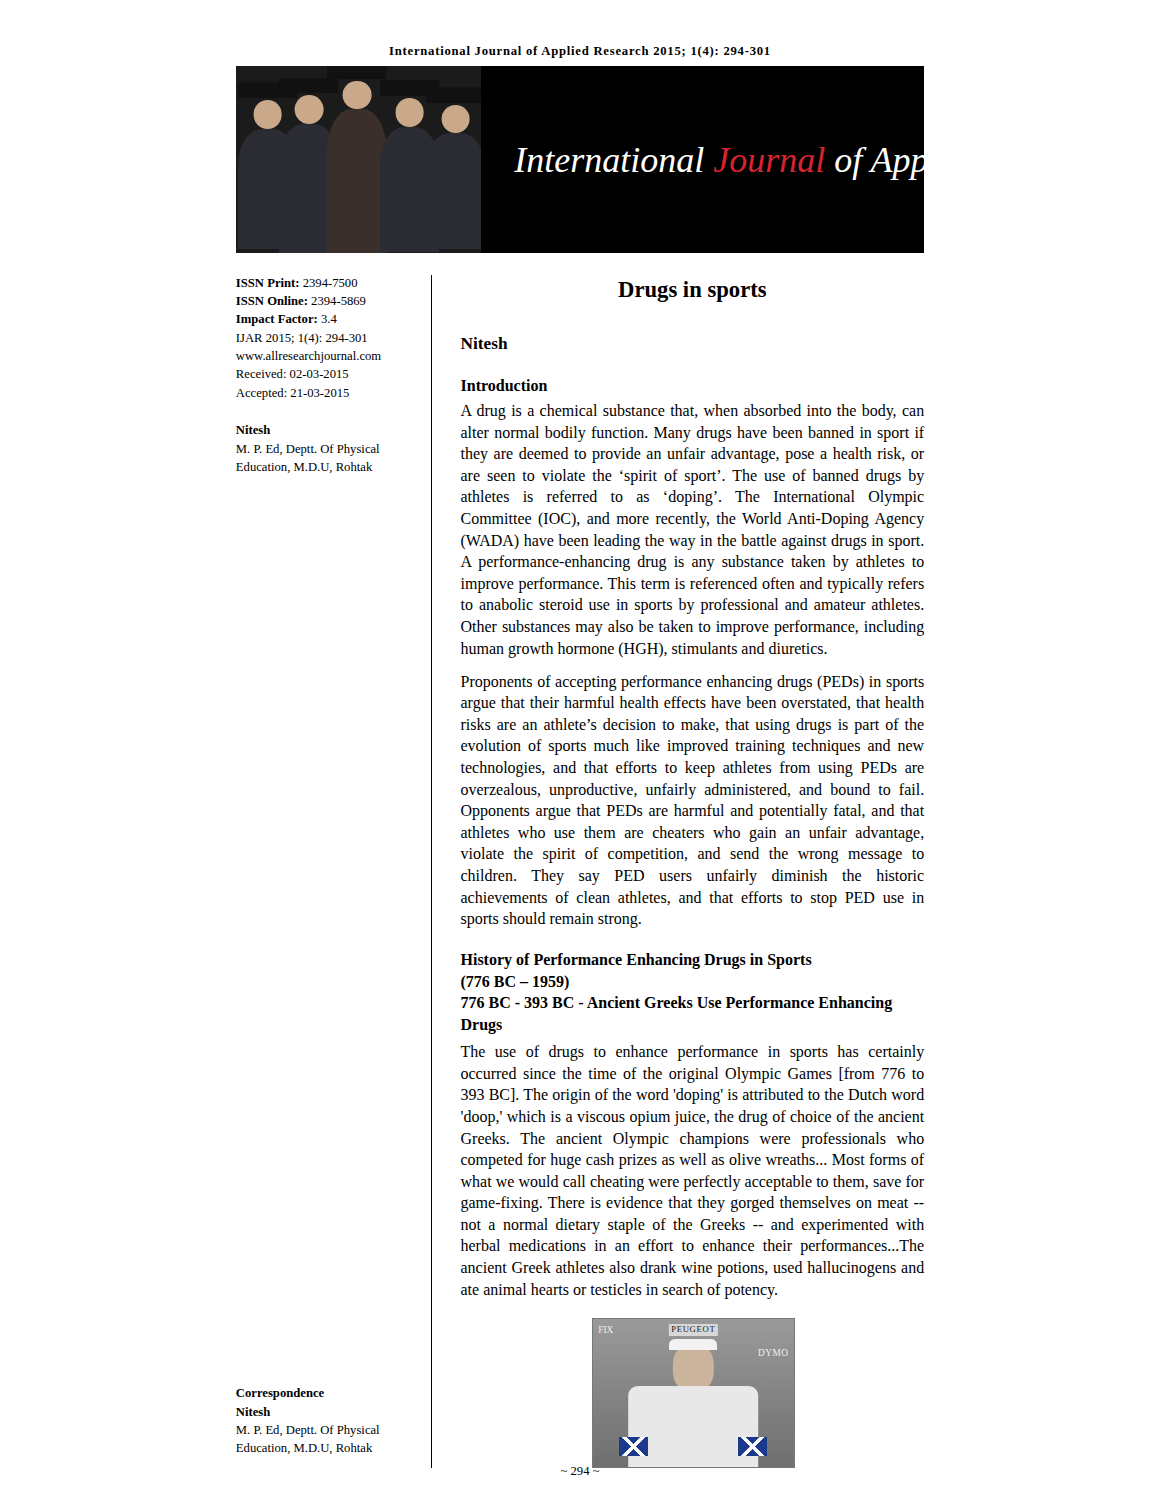International Journal of Applied Research 2015; 1(4): 294-301
International Journal of Applied Research
ISSN Print: 2394-7500
ISSN Online: 2394-5869
Impact Factor: 3.4
IJAR 2015; 1(4): 294-301
www.allresearchjournal.com
Received: 02-03-2015
Accepted: 21-03-2015
Nitesh
M. P. Ed, Deptt. Of Physical
Education, M.D.U, Rohtak
Correspondence
Nitesh
M. P. Ed, Deptt. Of Physical
Education, M.D.U, Rohtak
Drugs in sports
Nitesh
Introduction
A drug is a chemical substance that, when absorbed into the body, can alter normal bodily function. Many drugs have been banned in sport if they are deemed to provide an unfair advantage, pose a health risk, or are seen to violate the ‘spirit of sport’. The use of banned drugs by athletes is referred to as ‘doping’. The International Olympic Committee (IOC), and more recently, the World Anti-Doping Agency (WADA) have been leading the way in the battle against drugs in sport. A performance-enhancing drug is any substance taken by athletes to improve performance. This term is referenced often and typically refers to anabolic steroid use in sports by professional and amateur athletes. Other substances may also be taken to improve performance, including human growth hormone (HGH), stimulants and diuretics.
Proponents of accepting performance enhancing drugs (PEDs) in sports argue that their harmful health effects have been overstated, that health risks are an athlete’s decision to make, that using drugs is part of the evolution of sports much like improved training techniques and new technologies, and that efforts to keep athletes from using PEDs are overzealous, unproductive, unfairly administered, and bound to fail. Opponents argue that PEDs are harmful and potentially fatal, and that athletes who use them are cheaters who gain an unfair advantage, violate the spirit of competition, and send the wrong message to children. They say PED users unfairly diminish the historic achievements of clean athletes, and that efforts to stop PED use in sports should remain strong.
History of Performance Enhancing Drugs in Sports
(776 BC – 1959)
776 BC - 393 BC - Ancient Greeks Use Performance Enhancing Drugs
The use of drugs to enhance performance in sports has certainly occurred since the time of the original Olympic Games [from 776 to 393 BC]. The origin of the word 'doping' is attributed to the Dutch word 'doop,' which is a viscous opium juice, the drug of choice of the ancient Greeks. The ancient Olympic champions were professionals who competed for huge cash prizes as well as olive wreaths... Most forms of what we would call cheating were perfectly acceptable to them, save for game-fixing. There is evidence that they gorged themselves on meat -- not a normal dietary staple of the Greeks -- and experimented with herbal medications in an effort to enhance their performances...The ancient Greek athletes also drank wine potions, used hallucinogens and ate animal hearts or testicles in search of potency.
FIX
PEUGEOT
DYMO
~ 294 ~